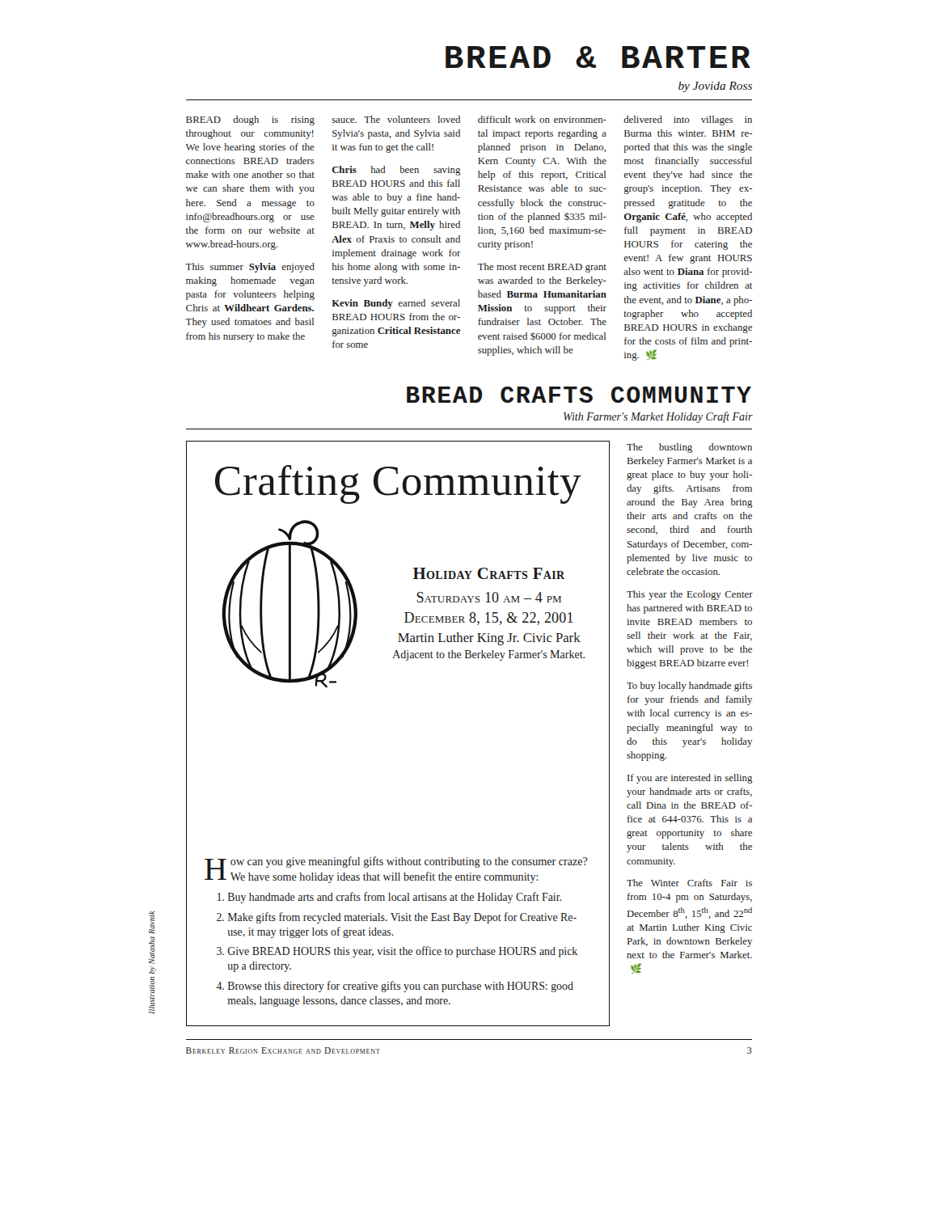Bread & Barter
by Jovida Ross
BREAD dough is rising throughout our community! We love hearing stories of the connections BREAD traders make with one another so that we can share them with you here. Send a message to info@breadhours.org or use the form on our website at www.bread-hours.org.
This summer Sylvia enjoyed making homemade vegan pasta for volunteers helping Chris at Wildheart Gardens. They used tomatoes and basil from his nursery to make the
sauce. The volunteers loved Sylvia's pasta, and Sylvia said it was fun to get the call!
Chris had been saving BREAD HOURS and this fall was able to buy a fine hand-built Melly guitar entirely with BREAD. In turn, Melly hired Alex of Praxis to consult and implement drainage work for his home along with some intensive yard work.
Kevin Bundy earned several BREAD HOURS from the organization Critical Resistance for some
difficult work on environmental impact reports regarding a planned prison in Delano, Kern County CA. With the help of this report, Critical Resistance was able to successfully block the construction of the planned $335 million, 5,160 bed maximum-security prison!
The most recent BREAD grant was awarded to the Berkeley-based Burma Humanitarian Mission to support their fundraiser last October. The event raised $6000 for medical supplies, which will be
delivered into villages in Burma this winter. BHM reported that this was the single most financially successful event they've had since the group's inception. They expressed gratitude to the Organic Café, who accepted full payment in BREAD HOURS for catering the event! A few grant HOURS also went to Diana for providing activities for children at the event, and to Diane, a photographer who accepted BREAD HOURS in exchange for the costs of film and printing. 🌿
Bread Crafts Community
With Farmer's Market Holiday Craft Fair
Crafting Community
Holiday Crafts Fair
Saturdays 10 am – 4 pm
December 8, 15, & 22, 2001
Martin Luther King Jr. Civic Park
Adjacent to the Berkeley Farmer's Market.
How can you give meaningful gifts without contributing to the consumer craze? We have some holiday ideas that will benefit the entire community:
Buy handmade arts and crafts from local artisans at the Holiday Craft Fair.
Make gifts from recycled materials. Visit the East Bay Depot for Creative Re-use, it may trigger lots of great ideas.
Give BREAD HOURS this year, visit the office to purchase HOURS and pick up a directory.
Browse this directory for creative gifts you can purchase with HOURS: good meals, language lessons, dance classes, and more.
The bustling downtown Berkeley Farmer's Market is a great place to buy your holiday gifts. Artisans from around the Bay Area bring their arts and crafts on the second, third and fourth Saturdays of December, complemented by live music to celebrate the occasion.
This year the Ecology Center has partnered with BREAD to invite BREAD members to sell their work at the Fair, which will prove to be the biggest BREAD bizarre ever!
To buy locally handmade gifts for your friends and family with local currency is an especially meaningful way to do this year's holiday shopping.
If you are interested in selling your handmade arts or crafts, call Dina in the BREAD office at 644-0376. This is a great opportunity to share your talents with the community.
The Winter Crafts Fair is from 10-4 pm on Saturdays, December 8th, 15th, and 22nd at Martin Luther King Civic Park, in downtown Berkeley next to the Farmer's Market. 🌿
Illustration by Natasha Ravnik
Berkeley Region Exchange and Development 3